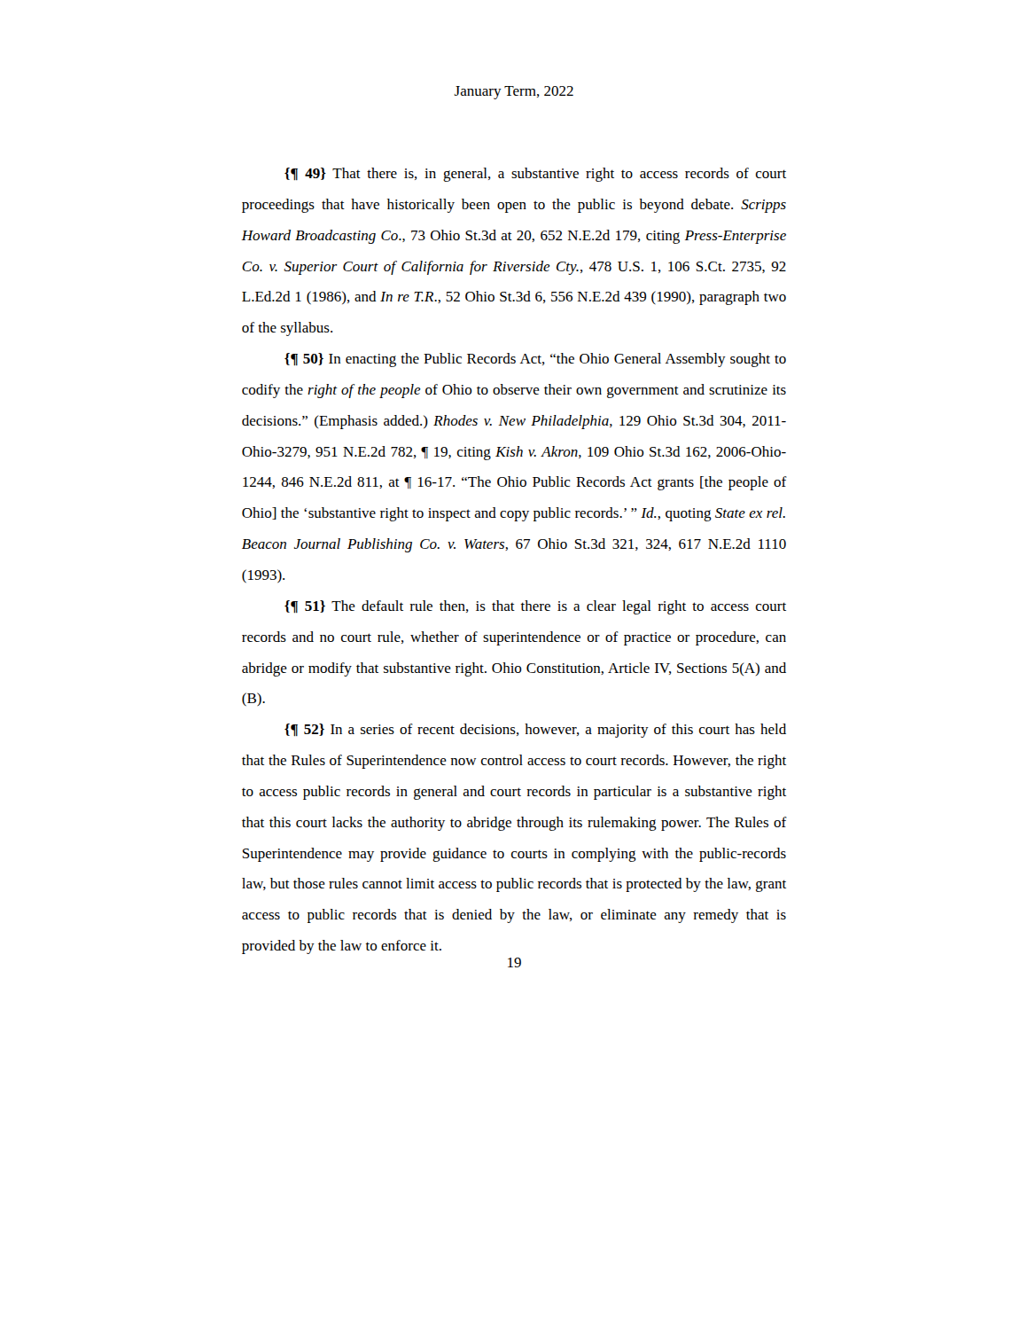January Term, 2022
{¶ 49} That there is, in general, a substantive right to access records of court proceedings that have historically been open to the public is beyond debate. Scripps Howard Broadcasting Co., 73 Ohio St.3d at 20, 652 N.E.2d 179, citing Press-Enterprise Co. v. Superior Court of California for Riverside Cty., 478 U.S. 1, 106 S.Ct. 2735, 92 L.Ed.2d 1 (1986), and In re T.R., 52 Ohio St.3d 6, 556 N.E.2d 439 (1990), paragraph two of the syllabus.
{¶ 50} In enacting the Public Records Act, “the Ohio General Assembly sought to codify the right of the people of Ohio to observe their own government and scrutinize its decisions.” (Emphasis added.) Rhodes v. New Philadelphia, 129 Ohio St.3d 304, 2011-Ohio-3279, 951 N.E.2d 782, ¶ 19, citing Kish v. Akron, 109 Ohio St.3d 162, 2006-Ohio-1244, 846 N.E.2d 811, at ¶ 16-17. “The Ohio Public Records Act grants [the people of Ohio] the ‘substantive right to inspect and copy public records.’ ” Id., quoting State ex rel. Beacon Journal Publishing Co. v. Waters, 67 Ohio St.3d 321, 324, 617 N.E.2d 1110 (1993).
{¶ 51} The default rule then, is that there is a clear legal right to access court records and no court rule, whether of superintendence or of practice or procedure, can abridge or modify that substantive right. Ohio Constitution, Article IV, Sections 5(A) and (B).
{¶ 52} In a series of recent decisions, however, a majority of this court has held that the Rules of Superintendence now control access to court records. However, the right to access public records in general and court records in particular is a substantive right that this court lacks the authority to abridge through its rulemaking power. The Rules of Superintendence may provide guidance to courts in complying with the public-records law, but those rules cannot limit access to public records that is protected by the law, grant access to public records that is denied by the law, or eliminate any remedy that is provided by the law to enforce it.
19